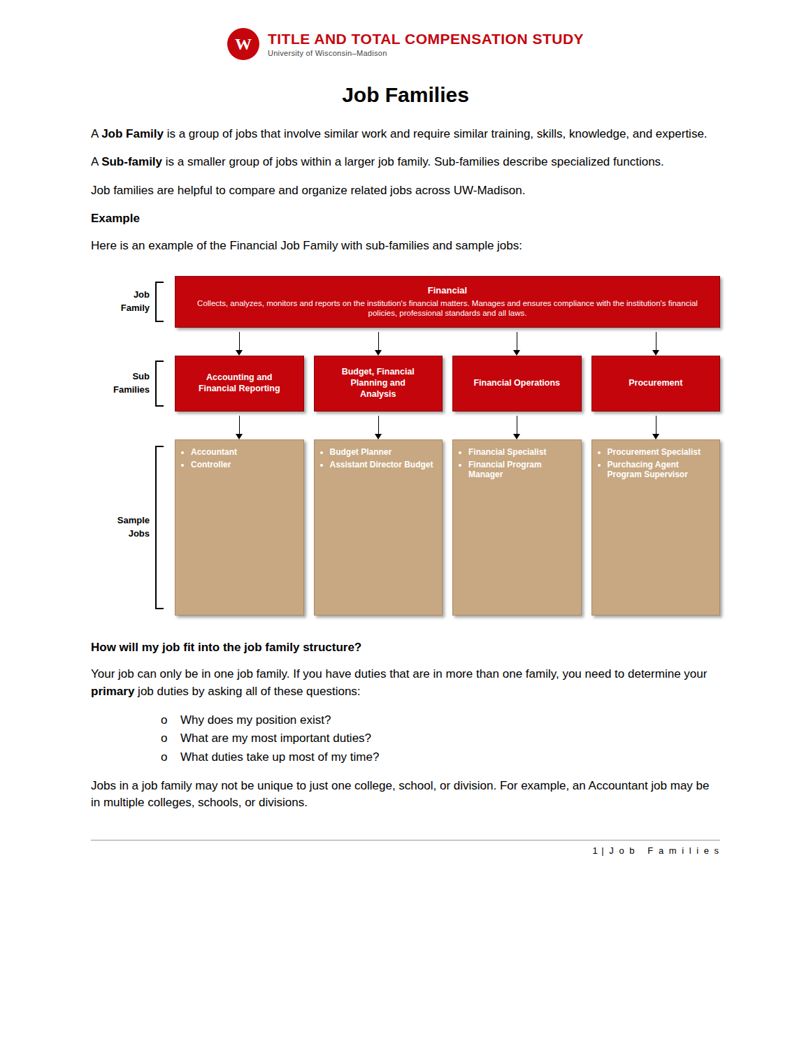W
TITLE AND TOTAL COMPENSATION STUDY
University of Wisconsin–Madison
Job Families
A Job Family is a group of jobs that involve similar work and require similar training, skills, knowledge, and expertise.
A Sub-family is a smaller group of jobs within a larger job family. Sub-families describe specialized functions.
Job families are helpful to compare and organize related jobs across UW-Madison.
Example
Here is an example of the Financial Job Family with sub-families and sample jobs:
Job
Family
Financial Collects, analyzes, monitors and reports on the institution's financial matters. Manages and ensures compliance with the institution's financial policies, professional standards and all laws.
Sub
Families
Accounting and
Financial Reporting
Budget, Financial
Planning and
Analysis
Financial Operations
Procurement
Sample
Jobs
Accountant
Controller
Budget Planner
Assistant Director Budget
Financial Specialist
Financial Program Manager
Procurement Specialist
Purchacing Agent Program Supervisor
How will my job fit into the job family structure?
Your job can only be in one job family. If you have duties that are in more than one family, you need to determine your primary job duties by asking all of these questions:
Why does my position exist?
What are my most important duties?
What duties take up most of my time?
Jobs in a job family may not be unique to just one college, school, or division. For example, an Accountant job may be in multiple colleges, schools, or divisions.
1 | J o b F a m i l i e s